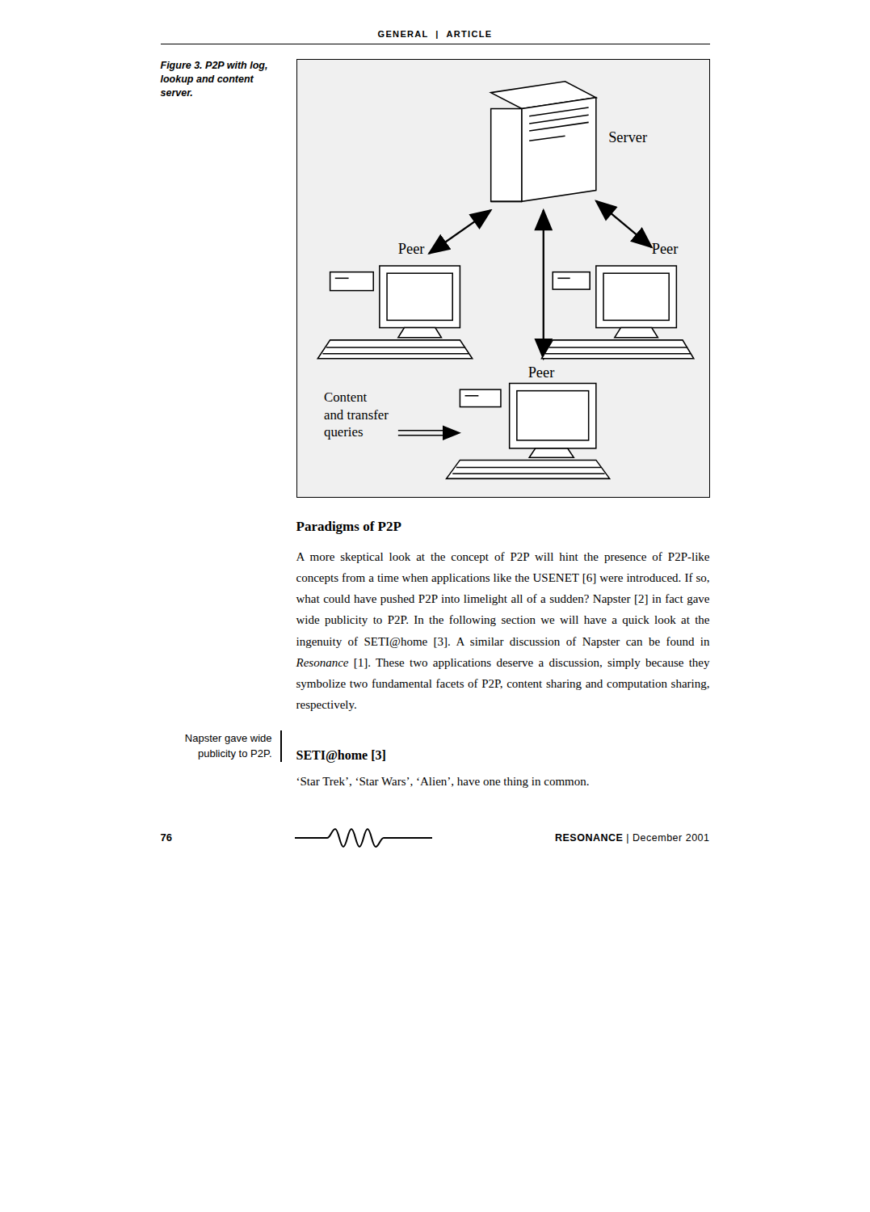GENERAL | ARTICLE
Figure 3. P2P with log, lookup and content server.
Server Peer Peer Peer Content and transfer queries
Paradigms of P2P
A more skeptical look at the concept of P2P will hint the presence of P2P-like concepts from a time when applications like the USENET [6] were introduced. If so, what could have pushed P2P into limelight all of a sudden? Napster [2] in fact gave wide publicity to P2P. In the following section we will have a quick look at the ingenuity of SETI@home [3]. A similar discussion of Napster can be found in Resonance [1]. These two applications deserve a discussion, simply because they symbolize two fundamental facets of P2P, content sharing and computation sharing, respectively.
Napster gave wide publicity to P2P.
SETI@home [3]
‘Star Trek’, ‘Star Wars’, ‘Alien’, have one thing in common.
76
RESONANCE | December 2001